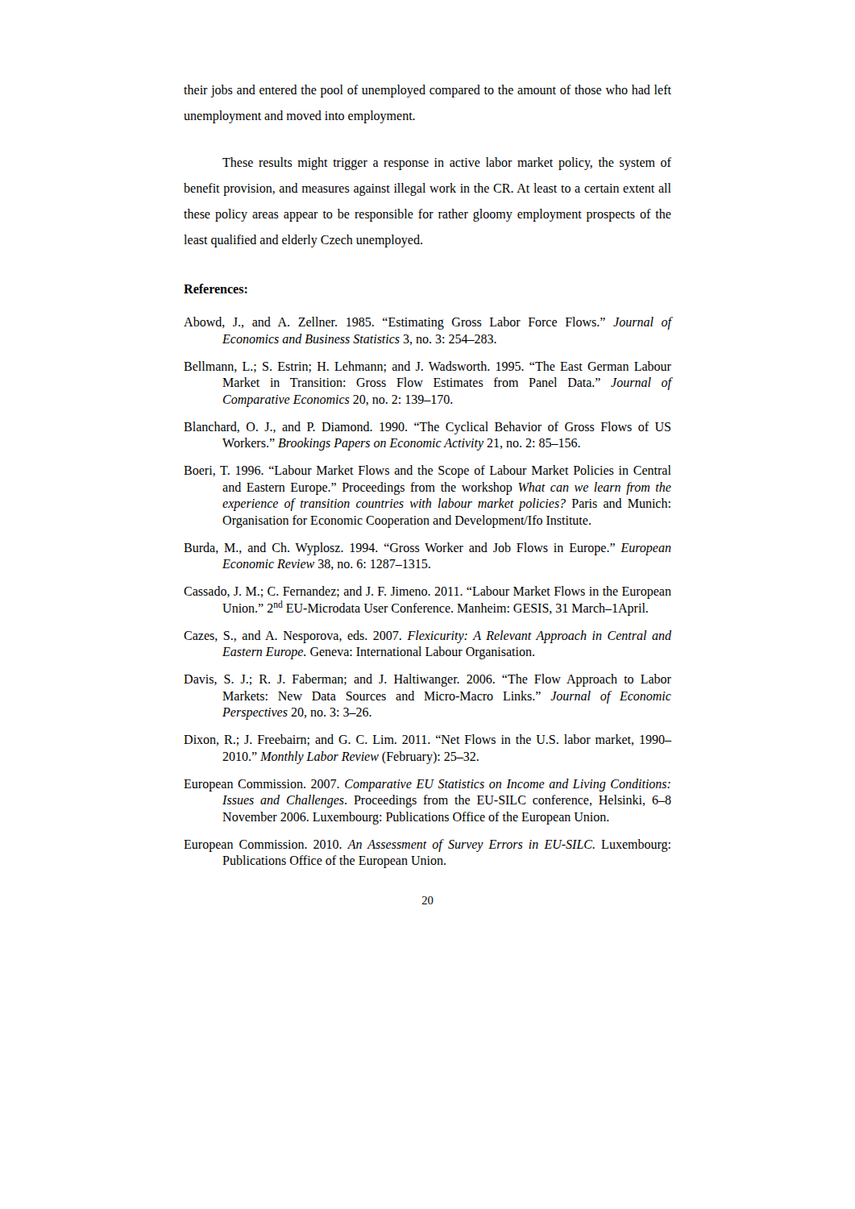their jobs and entered the pool of unemployed compared to the amount of those who had left unemployment and moved into employment.
These results might trigger a response in active labor market policy, the system of benefit provision, and measures against illegal work in the CR. At least to a certain extent all these policy areas appear to be responsible for rather gloomy employment prospects of the least qualified and elderly Czech unemployed.
References:
Abowd, J., and A. Zellner. 1985. “Estimating Gross Labor Force Flows.” Journal of Economics and Business Statistics 3, no. 3: 254–283.
Bellmann, L.; S. Estrin; H. Lehmann; and J. Wadsworth. 1995. “The East German Labour Market in Transition: Gross Flow Estimates from Panel Data.” Journal of Comparative Economics 20, no. 2: 139–170.
Blanchard, O. J., and P. Diamond. 1990. “The Cyclical Behavior of Gross Flows of US Workers.” Brookings Papers on Economic Activity 21, no. 2: 85–156.
Boeri, T. 1996. “Labour Market Flows and the Scope of Labour Market Policies in Central and Eastern Europe.” Proceedings from the workshop What can we learn from the experience of transition countries with labour market policies? Paris and Munich: Organisation for Economic Cooperation and Development/Ifo Institute.
Burda, M., and Ch. Wyplosz. 1994. “Gross Worker and Job Flows in Europe.” European Economic Review 38, no. 6: 1287–1315.
Cassado, J. M.; C. Fernandez; and J. F. Jimeno. 2011. “Labour Market Flows in the European Union.” 2nd EU-Microdata User Conference. Manheim: GESIS, 31 March–1April.
Cazes, S., and A. Nesporova, eds. 2007. Flexicurity: A Relevant Approach in Central and Eastern Europe. Geneva: International Labour Organisation.
Davis, S. J.; R. J. Faberman; and J. Haltiwanger. 2006. “The Flow Approach to Labor Markets: New Data Sources and Micro-Macro Links.” Journal of Economic Perspectives 20, no. 3: 3–26.
Dixon, R.; J. Freebairn; and G. C. Lim. 2011. “Net Flows in the U.S. labor market, 1990–2010.” Monthly Labor Review (February): 25–32.
European Commission. 2007. Comparative EU Statistics on Income and Living Conditions: Issues and Challenges. Proceedings from the EU-SILC conference, Helsinki, 6–8 November 2006. Luxembourg: Publications Office of the European Union.
European Commission. 2010. An Assessment of Survey Errors in EU-SILC. Luxembourg: Publications Office of the European Union.
20